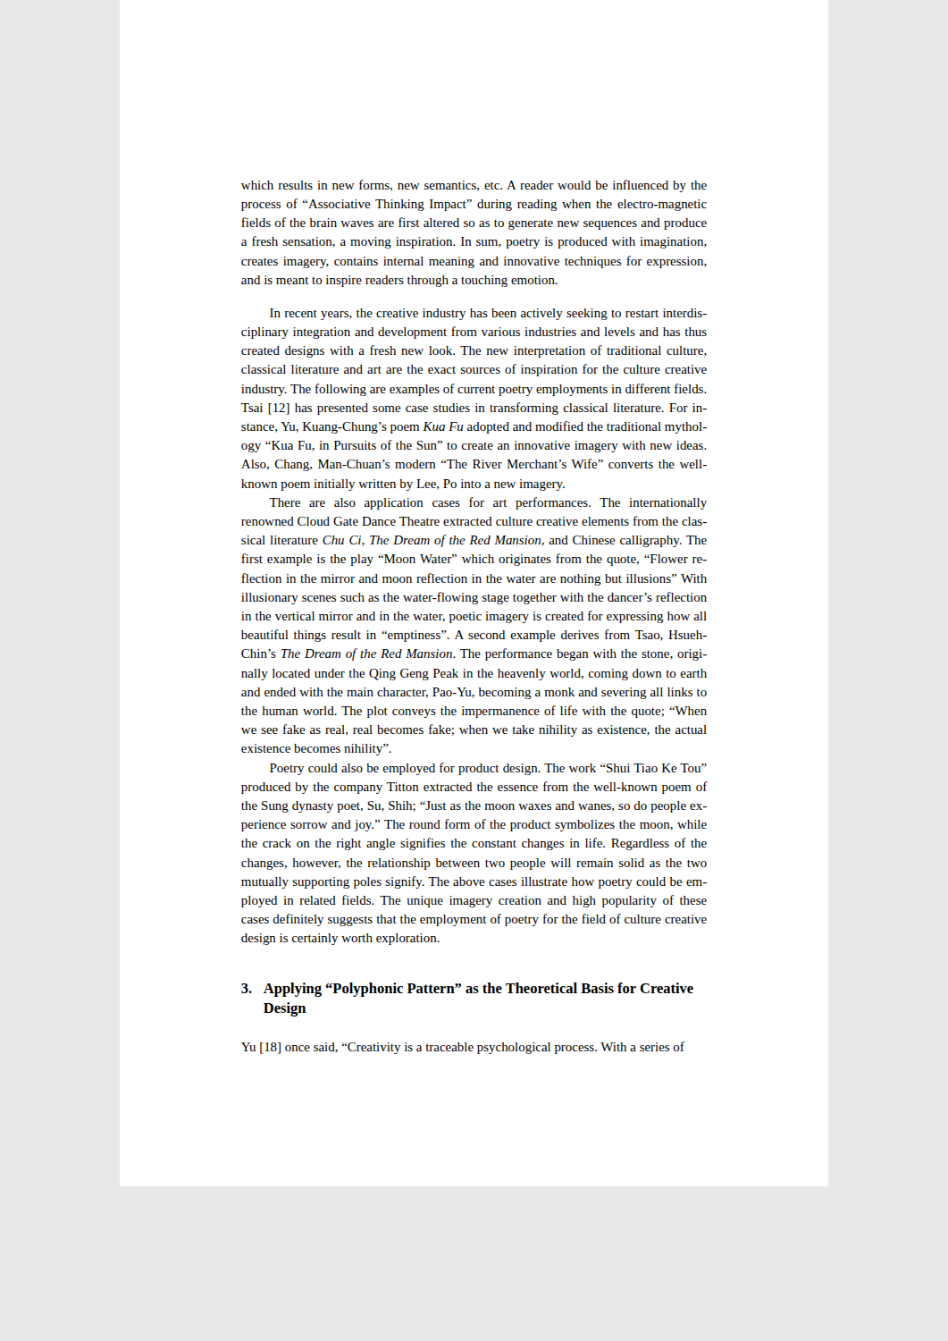which results in new forms, new semantics, etc. A reader would be influenced by the process of “Associative Thinking Impact” during reading when the electro-magnetic fields of the brain waves are first altered so as to generate new sequences and produce a fresh sensation, a moving inspiration. In sum, poetry is produced with imagination, creates imagery, contains internal meaning and innovative techniques for expression, and is meant to inspire readers through a touching emotion.
In recent years, the creative industry has been actively seeking to restart interdisciplinary integration and development from various industries and levels and has thus created designs with a fresh new look. The new interpretation of traditional culture, classical literature and art are the exact sources of inspiration for the culture creative industry. The following are examples of current poetry employments in different fields. Tsai [12] has presented some case studies in transforming classical literature. For instance, Yu, Kuang-Chung’s poem Kua Fu adopted and modified the traditional mythology “Kua Fu, in Pursuits of the Sun” to create an innovative imagery with new ideas. Also, Chang, Man-Chuan’s modern “The River Merchant’s Wife” converts the well-known poem initially written by Lee, Po into a new imagery.
There are also application cases for art performances. The internationally renowned Cloud Gate Dance Theatre extracted culture creative elements from the classical literature Chu Ci, The Dream of the Red Mansion, and Chinese calligraphy. The first example is the play “Moon Water” which originates from the quote, “Flower reflection in the mirror and moon reflection in the water are nothing but illusions” With illusionary scenes such as the water-flowing stage together with the dancer’s reflection in the vertical mirror and in the water, poetic imagery is created for expressing how all beautiful things result in “emptiness”. A second example derives from Tsao, Hsueh-Chin’s The Dream of the Red Mansion. The performance began with the stone, originally located under the Qing Geng Peak in the heavenly world, coming down to earth and ended with the main character, Pao-Yu, becoming a monk and severing all links to the human world. The plot conveys the impermanence of life with the quote; “When we see fake as real, real becomes fake; when we take nihility as existence, the actual existence becomes nihility”.
Poetry could also be employed for product design. The work “Shui Tiao Ke Tou” produced by the company Titton extracted the essence from the well-known poem of the Sung dynasty poet, Su, Shih; “Just as the moon waxes and wanes, so do people experience sorrow and joy.” The round form of the product symbolizes the moon, while the crack on the right angle signifies the constant changes in life. Regardless of the changes, however, the relationship between two people will remain solid as the two mutually supporting poles signify. The above cases illustrate how poetry could be employed in related fields. The unique imagery creation and high popularity of these cases definitely suggests that the employment of poetry for the field of culture creative design is certainly worth exploration.
3. Applying “Polyphonic Pattern” as the Theoretical Basis for Creative Design
Yu [18] once said, “Creativity is a traceable psychological process. With a series of